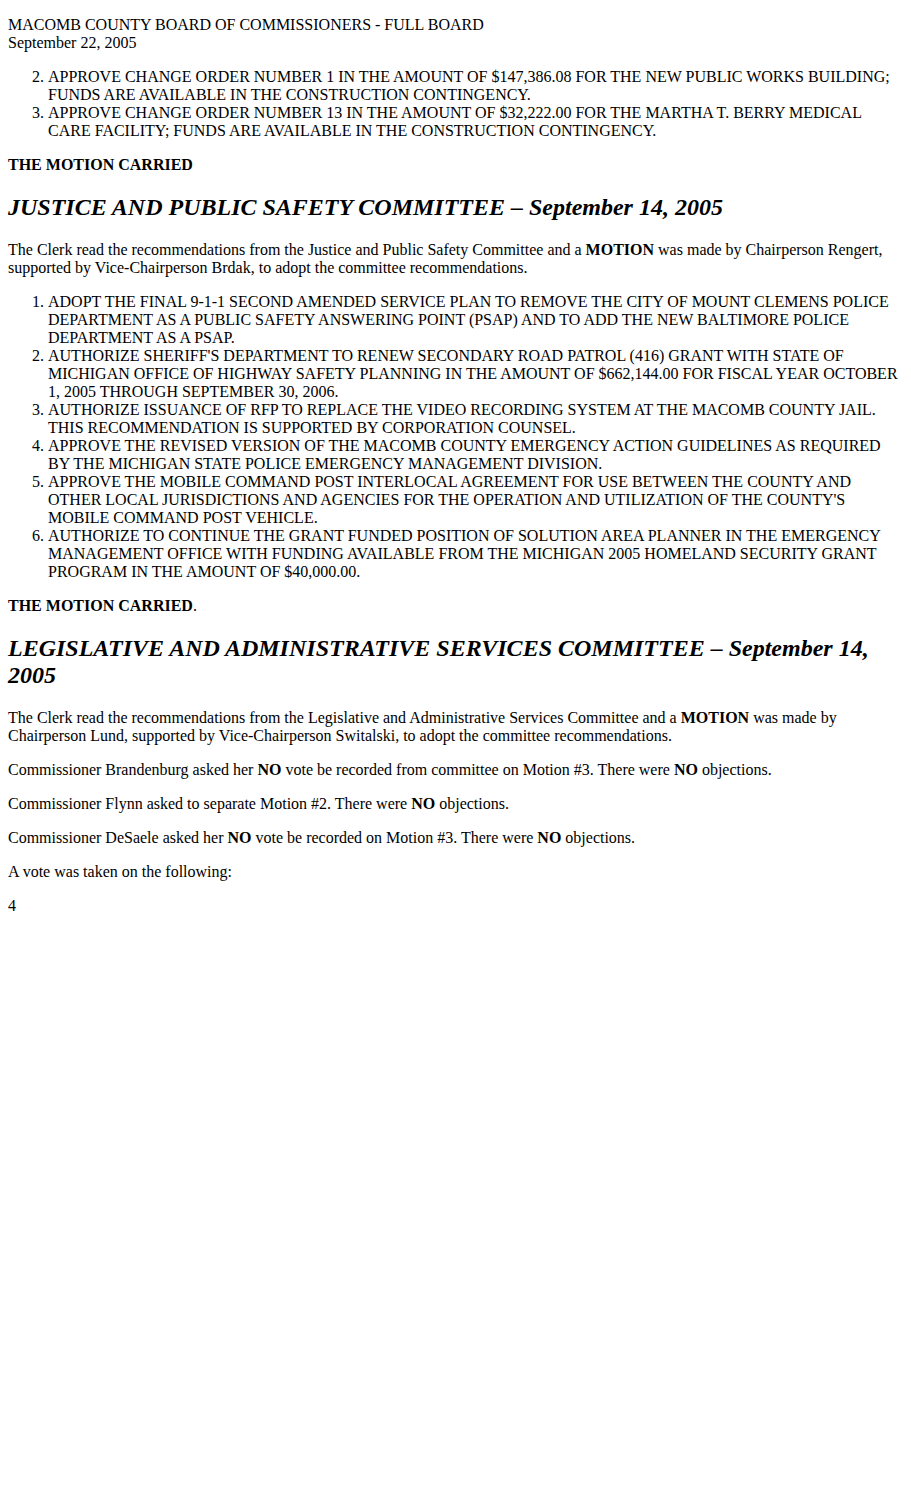MACOMB COUNTY BOARD OF COMMISSIONERS - FULL BOARD
September 22, 2005
APPROVE CHANGE ORDER NUMBER 1 IN THE AMOUNT OF $147,386.08 FOR THE NEW PUBLIC WORKS BUILDING; FUNDS ARE AVAILABLE IN THE CONSTRUCTION CONTINGENCY.
APPROVE CHANGE ORDER NUMBER 13 IN THE AMOUNT OF $32,222.00 FOR THE MARTHA T. BERRY MEDICAL CARE FACILITY; FUNDS ARE AVAILABLE IN THE CONSTRUCTION CONTINGENCY.
THE MOTION CARRIED
JUSTICE AND PUBLIC SAFETY COMMITTEE – September 14, 2005
The Clerk read the recommendations from the Justice and Public Safety Committee and a MOTION was made by Chairperson Rengert, supported by Vice-Chairperson Brdak, to adopt the committee recommendations.
ADOPT THE FINAL 9-1-1 SECOND AMENDED SERVICE PLAN TO REMOVE THE CITY OF MOUNT CLEMENS POLICE DEPARTMENT AS A PUBLIC SAFETY ANSWERING POINT (PSAP) AND TO ADD THE NEW BALTIMORE POLICE DEPARTMENT AS A PSAP.
AUTHORIZE SHERIFF'S DEPARTMENT TO RENEW SECONDARY ROAD PATROL (416) GRANT WITH STATE OF MICHIGAN OFFICE OF HIGHWAY SAFETY PLANNING IN THE AMOUNT OF $662,144.00 FOR FISCAL YEAR OCTOBER 1, 2005 THROUGH SEPTEMBER 30, 2006.
AUTHORIZE ISSUANCE OF RFP TO REPLACE THE VIDEO RECORDING SYSTEM AT THE MACOMB COUNTY JAIL. THIS RECOMMENDATION IS SUPPORTED BY CORPORATION COUNSEL.
APPROVE THE REVISED VERSION OF THE MACOMB COUNTY EMERGENCY ACTION GUIDELINES AS REQUIRED BY THE MICHIGAN STATE POLICE EMERGENCY MANAGEMENT DIVISION.
APPROVE THE MOBILE COMMAND POST INTERLOCAL AGREEMENT FOR USE BETWEEN THE COUNTY AND OTHER LOCAL JURISDICTIONS AND AGENCIES FOR THE OPERATION AND UTILIZATION OF THE COUNTY'S MOBILE COMMAND POST VEHICLE.
AUTHORIZE TO CONTINUE THE GRANT FUNDED POSITION OF SOLUTION AREA PLANNER IN THE EMERGENCY MANAGEMENT OFFICE WITH FUNDING AVAILABLE FROM THE MICHIGAN 2005 HOMELAND SECURITY GRANT PROGRAM IN THE AMOUNT OF $40,000.00.
THE MOTION CARRIED.
LEGISLATIVE AND ADMINISTRATIVE SERVICES COMMITTEE – September 14, 2005
The Clerk read the recommendations from the Legislative and Administrative Services Committee and a MOTION was made by Chairperson Lund, supported by Vice-Chairperson Switalski, to adopt the committee recommendations.
Commissioner Brandenburg asked her NO vote be recorded from committee on Motion #3. There were NO objections.
Commissioner Flynn asked to separate Motion #2. There were NO objections.
Commissioner DeSaele asked her NO vote be recorded on Motion #3. There were NO objections.
A vote was taken on the following:
4